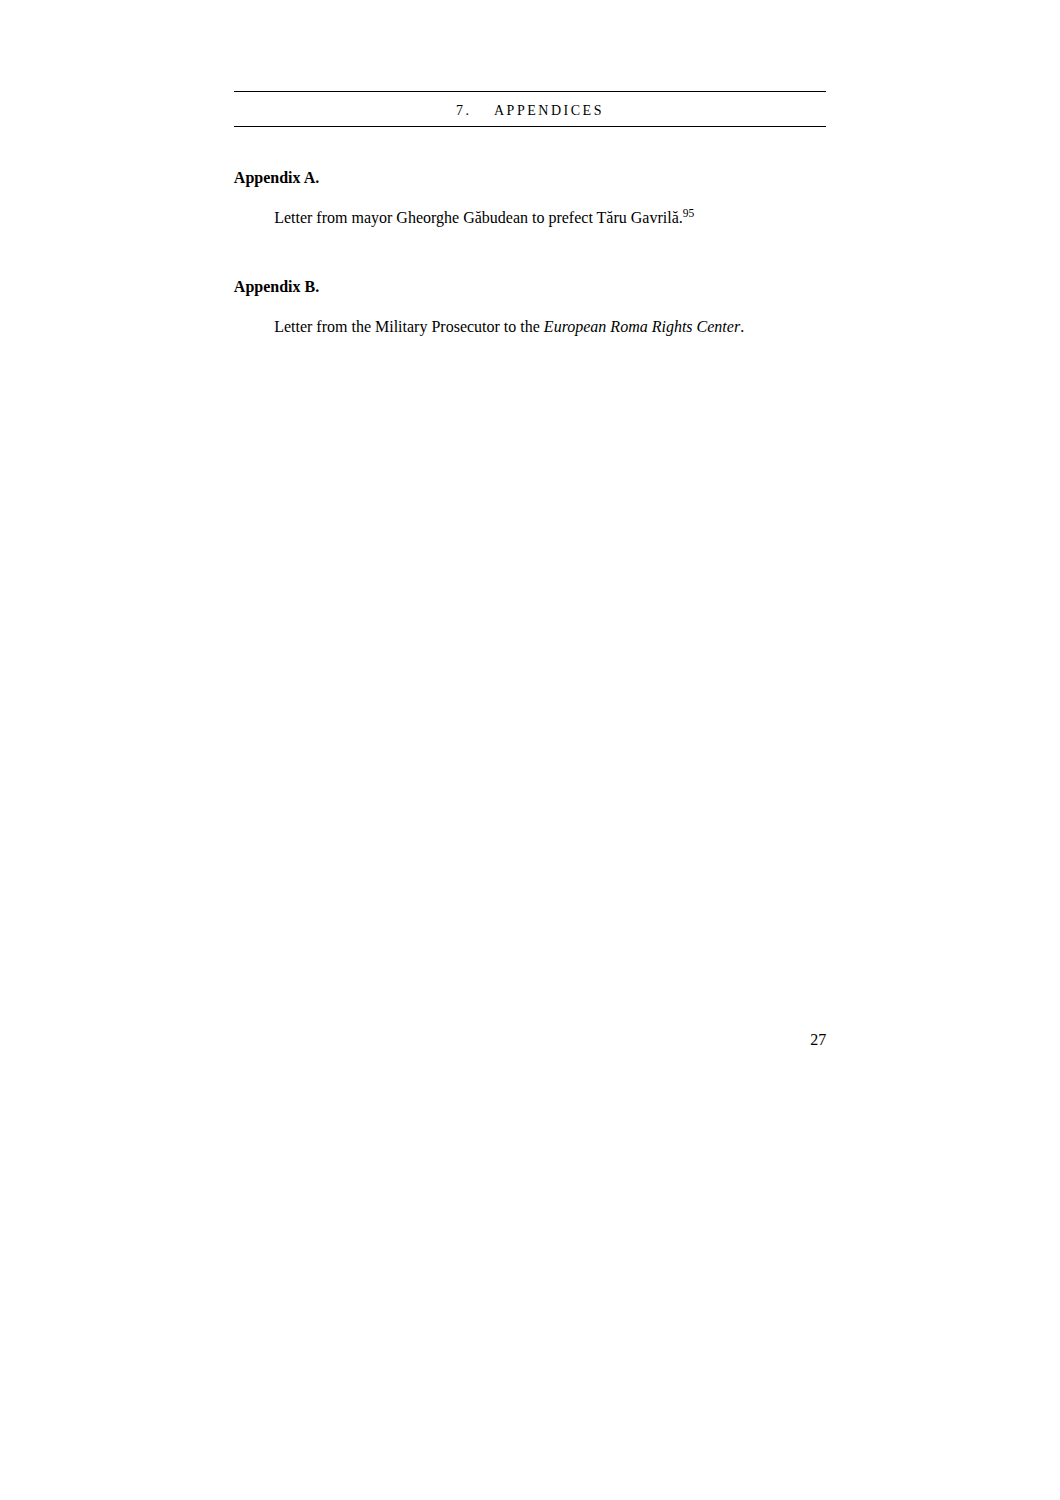7. APPENDICES
Appendix A.
Letter from mayor Gheorghe Găbudean to prefect Tăru Gavrilă.95
Appendix B.
Letter from the Military Prosecutor to the European Roma Rights Center.
27